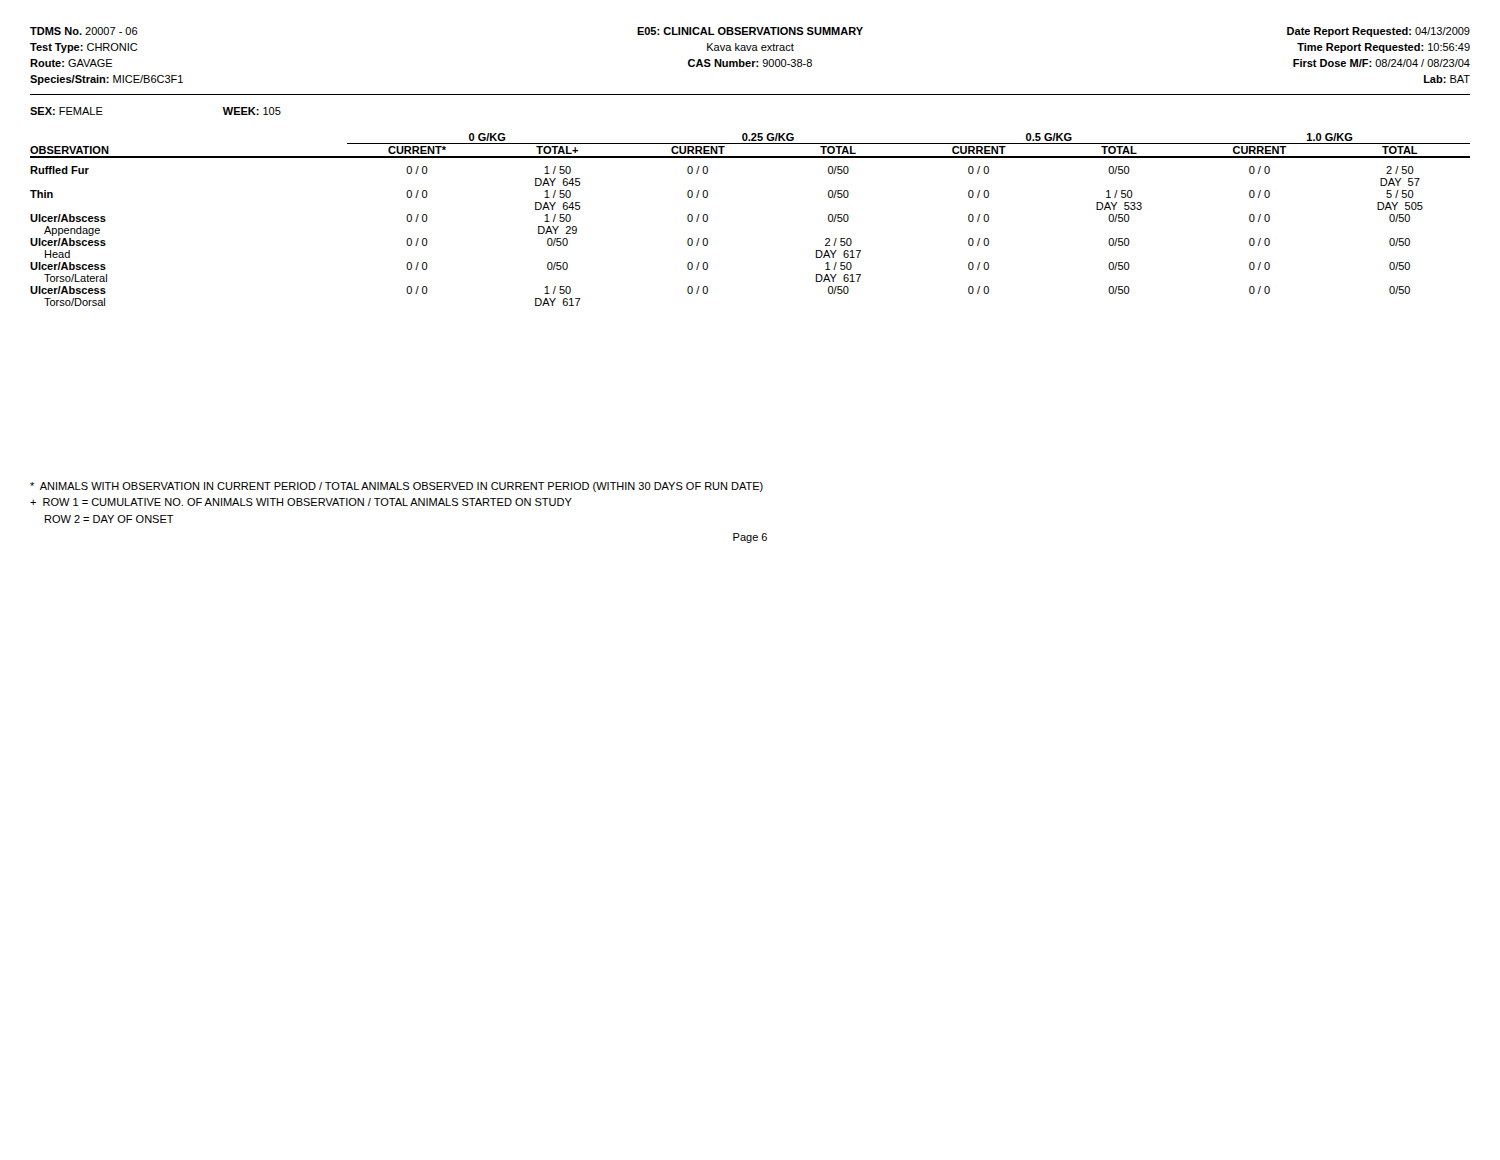| TDMS No. 20007 - 06 | E05: CLINICAL OBSERVATIONS SUMMARY | Date Report Requested: 04/13/2009 |
| Test Type: CHRONIC | Kava kava extract | Time Report Requested: 10:56:49 |
| Route: GAVAGE | CAS Number: 9000-38-8 | First Dose M/F: 08/24/04 / 08/23/04 |
| Species/Strain: MICE/B6C3F1 | | Lab: BAT |
| SEX: FEMALE | WEEK: 105 |
| | 0 G/KG | 0.25 G/KG | 0.5 G/KG | 1.0 G/KG |
| --- | --- | --- | --- | --- |
| OBSERVATION | CURRENT* | TOTAL+ | CURRENT | TOTAL | CURRENT | TOTAL | CURRENT | TOTAL |
| Ruffled Fur | 0 / 0 | 1 / 50 DAY 645 | 0 / 0 | 0/50 | 0 / 0 | 0/50 | 0 / 0 | 2 / 50 DAY 57 |
| Thin | 0 / 0 | 1 / 50 DAY 645 | 0 / 0 | 0/50 | 0 / 0 | 1 / 50 DAY 533 | 0 / 0 | 5 / 50 DAY 505 |
| Ulcer/Abscess Appendage | 0 / 0 | 1 / 50 DAY 29 | 0 / 0 | 0/50 | 0 / 0 | 0/50 | 0 / 0 | 0/50 |
| Ulcer/Abscess Head | 0 / 0 | 0/50 | 0 / 0 | 2 / 50 DAY 617 | 0 / 0 | 0/50 | 0 / 0 | 0/50 |
| Ulcer/Abscess Torso/Lateral | 0 / 0 | 0/50 | 0 / 0 | 1 / 50 DAY 617 | 0 / 0 | 0/50 | 0 / 0 | 0/50 |
| Ulcer/Abscess Torso/Dorsal | 0 / 0 | 1 / 50 DAY 617 | 0 / 0 | 0/50 | 0 / 0 | 0/50 | 0 / 0 | 0/50 |
* ANIMALS WITH OBSERVATION IN CURRENT PERIOD / TOTAL ANIMALS OBSERVED IN CURRENT PERIOD (WITHIN 30 DAYS OF RUN DATE)
+ ROW 1 = CUMULATIVE NO. OF ANIMALS WITH OBSERVATION / TOTAL ANIMALS STARTED ON STUDY
ROW 2 = DAY OF ONSET
Page 6